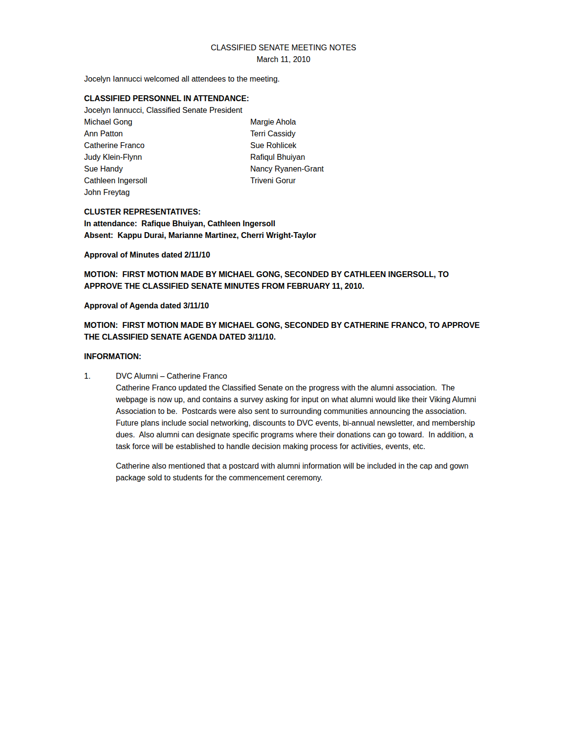CLASSIFIED SENATE MEETING NOTES March 11, 2010
Jocelyn Iannucci welcomed all attendees to the meeting.
CLASSIFIED PERSONNEL IN ATTENDANCE:
Jocelyn Iannucci, Classified Senate President
| Michael Gong | Margie Ahola |
| Ann Patton | Terri Cassidy |
| Catherine Franco | Sue Rohlicek |
| Judy Klein-Flynn | Rafiqul Bhuiyan |
| Sue Handy | Nancy Ryanen-Grant |
| Cathleen Ingersoll | Triveni Gorur |
| John Freytag | |
CLUSTER REPRESENTATIVES:
In attendance: Rafique Bhuiyan, Cathleen Ingersoll
Absent: Kappu Durai, Marianne Martinez, Cherri Wright-Taylor
Approval of Minutes dated 2/11/10
MOTION: FIRST MOTION MADE BY MICHAEL GONG, SECONDED BY CATHLEEN INGERSOLL, TO APPROVE THE CLASSIFIED SENATE MINUTES FROM FEBRUARY 11, 2010.
Approval of Agenda dated 3/11/10
MOTION: FIRST MOTION MADE BY MICHAEL GONG, SECONDED BY CATHERINE FRANCO, TO APPROVE THE CLASSIFIED SENATE AGENDA DATED 3/11/10.
INFORMATION:
1.
DVC Alumni – Catherine Franco
Catherine Franco updated the Classified Senate on the progress with the alumni association. The webpage is now up, and contains a survey asking for input on what alumni would like their Viking Alumni Association to be. Postcards were also sent to surrounding communities announcing the association. Future plans include social networking, discounts to DVC events, bi-annual newsletter, and membership dues. Also alumni can designate specific programs where their donations can go toward. In addition, a task force will be established to handle decision making process for activities, events, etc.
Catherine also mentioned that a postcard with alumni information will be included in the cap and gown package sold to students for the commencement ceremony.